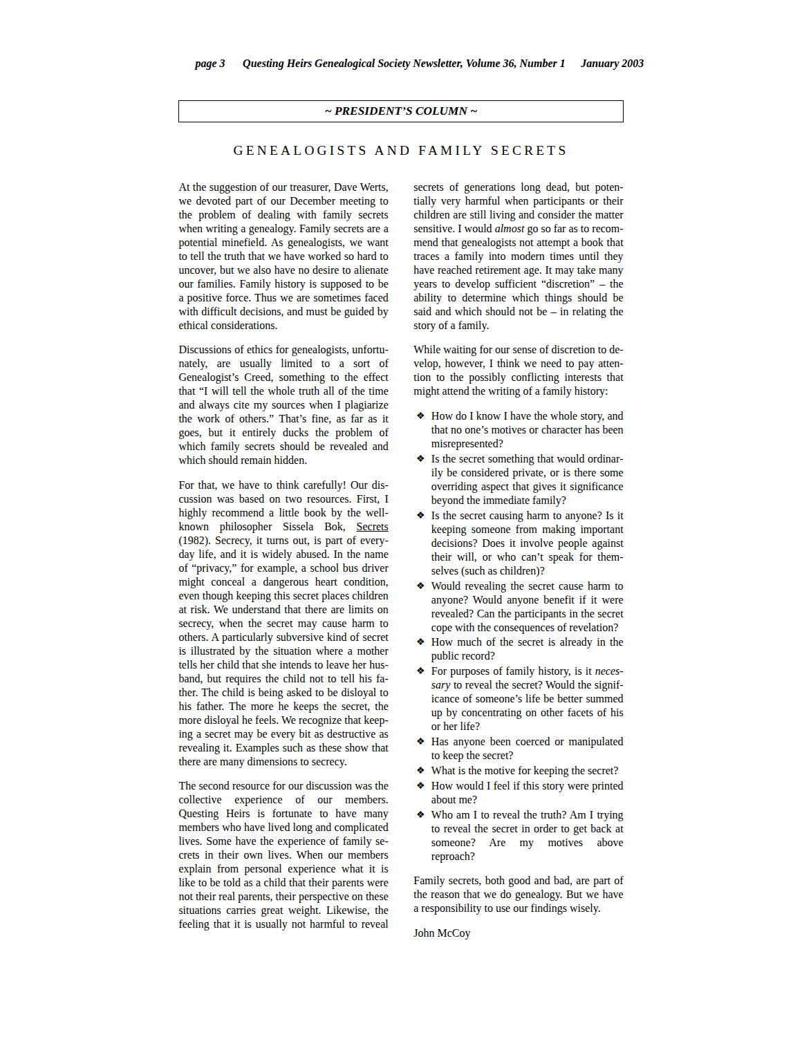page 3 Questing Heirs Genealogical Society Newsletter, Volume 36, Number 1 January 2003
~ PRESIDENT’S COLUMN ~
GENEALOGISTS AND FAMILY SECRETS
At the suggestion of our treasurer, Dave Werts, we devoted part of our December meeting to the problem of dealing with family secrets when writing a genealogy. Family secrets are a potential minefield. As genealogists, we want to tell the truth that we have worked so hard to uncover, but we also have no desire to alienate our families. Family history is supposed to be a positive force. Thus we are sometimes faced with difficult decisions, and must be guided by ethical considerations.
Discussions of ethics for genealogists, unfortunately, are usually limited to a sort of Genealogist’s Creed, something to the effect that “I will tell the whole truth all of the time and always cite my sources when I plagiarize the work of others.” That’s fine, as far as it goes, but it entirely ducks the problem of which family secrets should be revealed and which should remain hidden.
For that, we have to think carefully! Our discussion was based on two resources. First, I highly recommend a little book by the well-known philosopher Sissela Bok, Secrets (1982). Secrecy, it turns out, is part of everyday life, and it is widely abused. In the name of “privacy,” for example, a school bus driver might conceal a dangerous heart condition, even though keeping this secret places children at risk. We understand that there are limits on secrecy, when the secret may cause harm to others. A particularly subversive kind of secret is illustrated by the situation where a mother tells her child that she intends to leave her husband, but requires the child not to tell his father. The child is being asked to be disloyal to his father. The more he keeps the secret, the more disloyal he feels. We recognize that keeping a secret may be every bit as destructive as revealing it. Examples such as these show that there are many dimensions to secrecy.
The second resource for our discussion was the collective experience of our members. Questing Heirs is fortunate to have many members who have lived long and complicated lives. Some have the experience of family secrets in their own lives. When our members explain from personal experience what it is like to be told as a child that their parents were not their real parents, their perspective on these situations carries great weight. Likewise, the feeling that it is usually not harmful to reveal secrets of generations long dead, but potentially very harmful when participants or their children are still living and consider the matter sensitive. I would almost go so far as to recommend that genealogists not attempt a book that traces a family into modern times until they have reached retirement age. It may take many years to develop sufficient “discretion” – the ability to determine which things should be said and which should not be – in relating the story of a family.
While waiting for our sense of discretion to develop, however, I think we need to pay attention to the possibly conflicting interests that might attend the writing of a family history:
How do I know I have the whole story, and that no one’s motives or character has been misrepresented?
Is the secret something that would ordinarily be considered private, or is there some overriding aspect that gives it significance beyond the immediate family?
Is the secret causing harm to anyone? Is it keeping someone from making important decisions? Does it involve people against their will, or who can’t speak for themselves (such as children)?
Would revealing the secret cause harm to anyone? Would anyone benefit if it were revealed? Can the participants in the secret cope with the consequences of revelation?
How much of the secret is already in the public record?
For purposes of family history, is it necessary to reveal the secret? Would the significance of someone’s life be better summed up by concentrating on other facets of his or her life?
Has anyone been coerced or manipulated to keep the secret?
What is the motive for keeping the secret?
How would I feel if this story were printed about me?
Who am I to reveal the truth? Am I trying to reveal the secret in order to get back at someone? Are my motives above reproach?
Family secrets, both good and bad, are part of the reason that we do genealogy. But we have a responsibility to use our findings wisely.
John McCoy